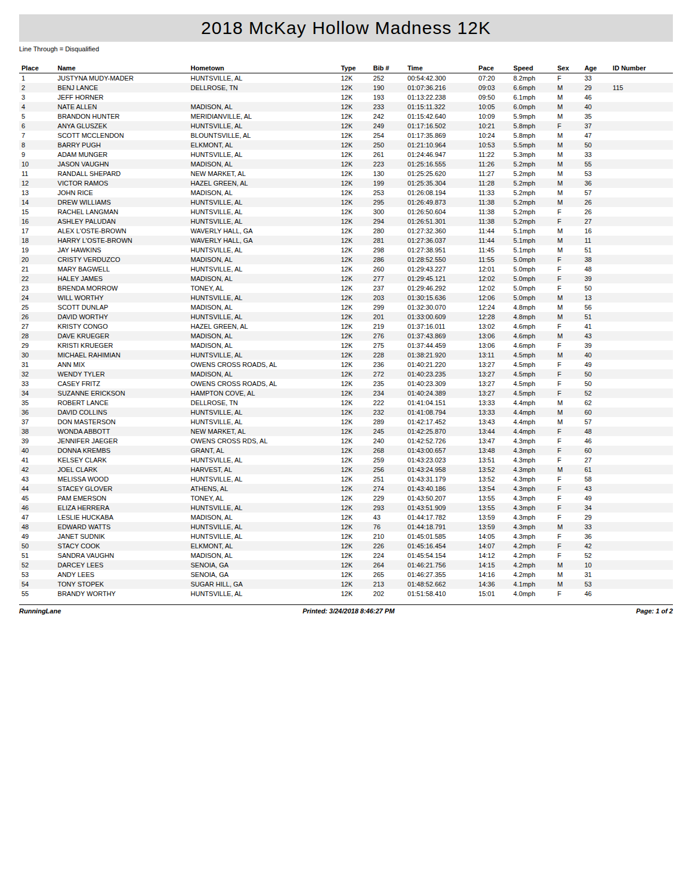2018 McKay Hollow Madness 12K
Line Through = Disqualified
| Place | Name | Hometown | Type | Bib # | Time | Pace | Speed | Sex | Age | ID Number |
| --- | --- | --- | --- | --- | --- | --- | --- | --- | --- | --- |
| 1 | JUSTYNA MUDY-MADER | HUNTSVILLE, AL | 12K | 252 | 00:54:42.300 | 07:20 | 8.2mph | F | 33 | |
| 2 | BENJ LANCE | DELLROSE, TN | 12K | 190 | 01:07:36.216 | 09:03 | 6.6mph | M | 29 | 115 |
| 3 | JEFF HORNER | | 12K | 193 | 01:13:22.238 | 09:50 | 6.1mph | M | 46 | |
| 4 | NATE ALLEN | MADISON, AL | 12K | 233 | 01:15:11.322 | 10:05 | 6.0mph | M | 40 | |
| 5 | BRANDON HUNTER | MERIDIANVILLE, AL | 12K | 242 | 01:15:42.640 | 10:09 | 5.9mph | M | 35 | |
| 6 | ANYA GLUSZEK | HUNTSVILLE, AL | 12K | 249 | 01:17:16.502 | 10:21 | 5.8mph | F | 37 | |
| 7 | SCOTT MCCLENDON | BLOUNTSVILLE, AL | 12K | 254 | 01:17:35.869 | 10:24 | 5.8mph | M | 47 | |
| 8 | BARRY PUGH | ELKMONT, AL | 12K | 250 | 01:21:10.964 | 10:53 | 5.5mph | M | 50 | |
| 9 | ADAM MUNGER | HUNTSVILLE, AL | 12K | 261 | 01:24:46.947 | 11:22 | 5.3mph | M | 33 | |
| 10 | JASON VAUGHN | MADISON, AL | 12K | 223 | 01:25:16.555 | 11:26 | 5.2mph | M | 55 | |
| 11 | RANDALL SHEPARD | NEW MARKET, AL | 12K | 130 | 01:25:25.620 | 11:27 | 5.2mph | M | 53 | |
| 12 | VICTOR RAMOS | HAZEL GREEN, AL | 12K | 199 | 01:25:35.304 | 11:28 | 5.2mph | M | 36 | |
| 13 | JOHN RICE | MADISON, AL | 12K | 253 | 01:26:08.194 | 11:33 | 5.2mph | M | 57 | |
| 14 | DREW WILLIAMS | HUNTSVILLE, AL | 12K | 295 | 01:26:49.873 | 11:38 | 5.2mph | M | 26 | |
| 15 | RACHEL LANGMAN | HUNTSVILLE, AL | 12K | 300 | 01:26:50.604 | 11:38 | 5.2mph | F | 26 | |
| 16 | ASHLEY PALUDAN | HUNTSVILLE, AL | 12K | 294 | 01:26:51.301 | 11:38 | 5.2mph | F | 27 | |
| 17 | ALEX L'OSTE-BROWN | WAVERLY HALL, GA | 12K | 280 | 01:27:32.360 | 11:44 | 5.1mph | M | 16 | |
| 18 | HARRY L'OSTE-BROWN | WAVERLY HALL, GA | 12K | 281 | 01:27:36.037 | 11:44 | 5.1mph | M | 11 | |
| 19 | JAY HAWKINS | HUNTSVILLE, AL | 12K | 298 | 01:27:38.951 | 11:45 | 5.1mph | M | 51 | |
| 20 | CRISTY VERDUZCO | MADISON, AL | 12K | 286 | 01:28:52.550 | 11:55 | 5.0mph | F | 38 | |
| 21 | MARY BAGWELL | HUNTSVILLE, AL | 12K | 260 | 01:29:43.227 | 12:01 | 5.0mph | F | 48 | |
| 22 | HALEY JAMES | MADISON, AL | 12K | 277 | 01:29:45.121 | 12:02 | 5.0mph | F | 39 | |
| 23 | BRENDA MORROW | TONEY, AL | 12K | 237 | 01:29:46.292 | 12:02 | 5.0mph | F | 50 | |
| 24 | WILL WORTHY | HUNTSVILLE, AL | 12K | 203 | 01:30:15.636 | 12:06 | 5.0mph | M | 13 | |
| 25 | SCOTT DUNLAP | MADISON, AL | 12K | 299 | 01:32:30.070 | 12:24 | 4.8mph | M | 56 | |
| 26 | DAVID WORTHY | HUNTSVILLE, AL | 12K | 201 | 01:33:00.609 | 12:28 | 4.8mph | M | 51 | |
| 27 | KRISTY CONGO | HAZEL GREEN, AL | 12K | 219 | 01:37:16.011 | 13:02 | 4.6mph | F | 41 | |
| 28 | DAVE KRUEGER | MADISON, AL | 12K | 276 | 01:37:43.869 | 13:06 | 4.6mph | M | 43 | |
| 29 | KRISTI KRUEGER | MADISON, AL | 12K | 275 | 01:37:44.459 | 13:06 | 4.6mph | F | 39 | |
| 30 | MICHAEL RAHIMIAN | HUNTSVILLE, AL | 12K | 228 | 01:38:21.920 | 13:11 | 4.5mph | M | 40 | |
| 31 | ANN MIX | OWENS CROSS ROADS, AL | 12K | 236 | 01:40:21.220 | 13:27 | 4.5mph | F | 49 | |
| 32 | WENDY TYLER | MADISON, AL | 12K | 272 | 01:40:23.235 | 13:27 | 4.5mph | F | 50 | |
| 33 | CASEY FRITZ | OWENS CROSS ROADS, AL | 12K | 235 | 01:40:23.309 | 13:27 | 4.5mph | F | 50 | |
| 34 | SUZANNE ERICKSON | HAMPTON COVE, AL | 12K | 234 | 01:40:24.389 | 13:27 | 4.5mph | F | 52 | |
| 35 | ROBERT LANCE | DELLROSE, TN | 12K | 222 | 01:41:04.151 | 13:33 | 4.4mph | M | 62 | |
| 36 | DAVID COLLINS | HUNTSVILLE, AL | 12K | 232 | 01:41:08.794 | 13:33 | 4.4mph | M | 60 | |
| 37 | DON MASTERSON | HUNTSVILLE, AL | 12K | 289 | 01:42:17.452 | 13:43 | 4.4mph | M | 57 | |
| 38 | WONDA ABBOTT | NEW MARKET, AL | 12K | 245 | 01:42:25.870 | 13:44 | 4.4mph | F | 48 | |
| 39 | JENNIFER JAEGER | OWENS CROSS RDS, AL | 12K | 240 | 01:42:52.726 | 13:47 | 4.3mph | F | 46 | |
| 40 | DONNA KREMBS | GRANT, AL | 12K | 268 | 01:43:00.657 | 13:48 | 4.3mph | F | 60 | |
| 41 | KELSEY CLARK | HUNTSVILLE, AL | 12K | 259 | 01:43:23.023 | 13:51 | 4.3mph | F | 27 | |
| 42 | JOEL CLARK | HARVEST, AL | 12K | 256 | 01:43:24.958 | 13:52 | 4.3mph | M | 61 | |
| 43 | MELISSA WOOD | HUNTSVILLE, AL | 12K | 251 | 01:43:31.179 | 13:52 | 4.3mph | F | 58 | |
| 44 | STACEY GLOVER | ATHENS, AL | 12K | 274 | 01:43:40.186 | 13:54 | 4.3mph | F | 43 | |
| 45 | PAM EMERSON | TONEY, AL | 12K | 229 | 01:43:50.207 | 13:55 | 4.3mph | F | 49 | |
| 46 | ELIZA HERRERA | HUNTSVILLE, AL | 12K | 293 | 01:43:51.909 | 13:55 | 4.3mph | F | 34 | |
| 47 | LESLIE HUCKABA | MADISON, AL | 12K | 43 | 01:44:17.782 | 13:59 | 4.3mph | F | 29 | |
| 48 | EDWARD WATTS | HUNTSVILLE, AL | 12K | 76 | 01:44:18.791 | 13:59 | 4.3mph | M | 33 | |
| 49 | JANET SUDNIK | HUNTSVILLE, AL | 12K | 210 | 01:45:01.585 | 14:05 | 4.3mph | F | 36 | |
| 50 | STACY COOK | ELKMONT, AL | 12K | 226 | 01:45:16.454 | 14:07 | 4.2mph | F | 42 | |
| 51 | SANDRA VAUGHN | MADISON, AL | 12K | 224 | 01:45:54.154 | 14:12 | 4.2mph | F | 52 | |
| 52 | DARCEY LEES | SENOIA, GA | 12K | 264 | 01:46:21.756 | 14:15 | 4.2mph | M | 10 | |
| 53 | ANDY LEES | SENOIA, GA | 12K | 265 | 01:46:27.355 | 14:16 | 4.2mph | M | 31 | |
| 54 | TONY STOPEK | SUGAR HILL, GA | 12K | 213 | 01:48:52.662 | 14:36 | 4.1mph | M | 53 | |
| 55 | BRANDY WORTHY | HUNTSVILLE, AL | 12K | 202 | 01:51:58.410 | 15:01 | 4.0mph | F | 46 | |
RunningLane Printed: 3/24/2018 8:46:27 PM Page: 1 of 2